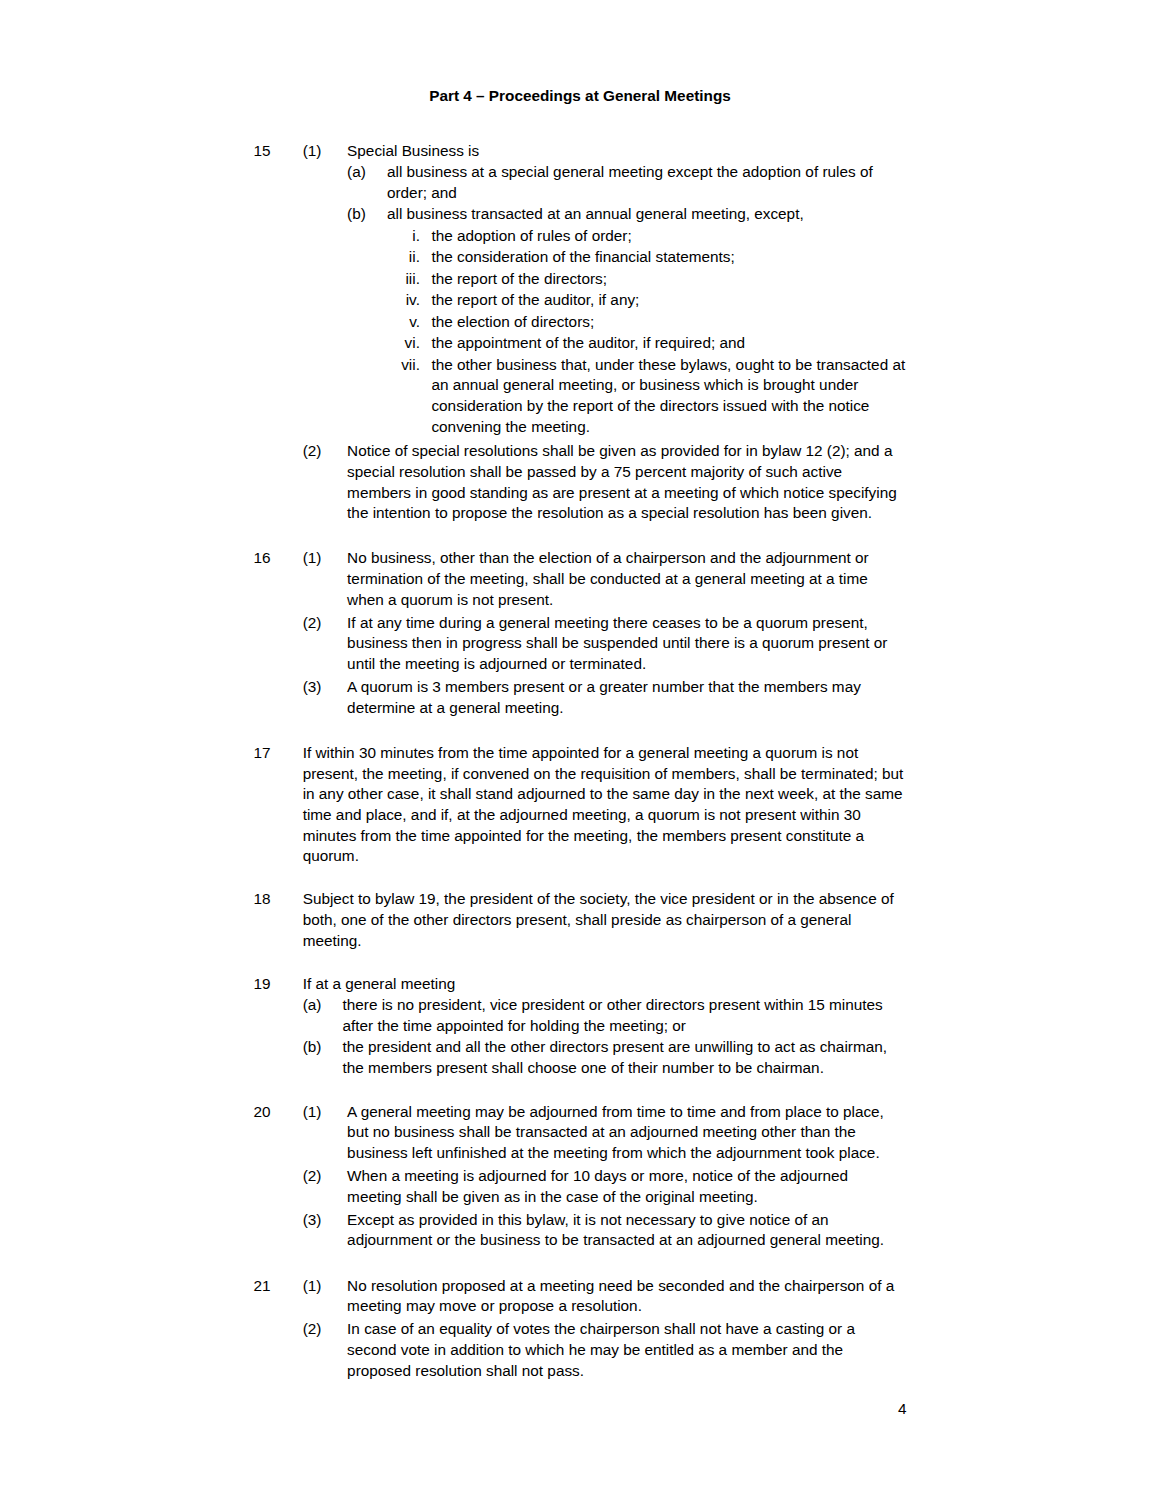Part 4 – Proceedings at General Meetings
15
(1)
Special Business is
(a) all business at a special general meeting except the adoption of rules of order; and
(b)
all business transacted at an annual general meeting, except,
i. the adoption of rules of order;
ii. the consideration of the financial statements;
iii. the report of the directors;
iv. the report of the auditor, if any;
v. the election of directors;
vi. the appointment of the auditor, if required; and
vii. the other business that, under these bylaws, ought to be transacted at an annual general meeting, or business which is brought under consideration by the report of the directors issued with the notice convening the meeting.
(2)
Notice of special resolutions shall be given as provided for in bylaw 12 (2); and a special resolution shall be passed by a 75 percent majority of such active members in good standing as are present at a meeting of which notice specifying the intention to propose the resolution as a special resolution has been given.
16
(1)
No business, other than the election of a chairperson and the adjournment or termination of the meeting, shall be conducted at a general meeting at a time when a quorum is not present.
(2)
If at any time during a general meeting there ceases to be a quorum present, business then in progress shall be suspended until there is a quorum present or until the meeting is adjourned or terminated.
(3)
A quorum is 3 members present or a greater number that the members may determine at a general meeting.
17
If within 30 minutes from the time appointed for a general meeting a quorum is not present, the meeting, if convened on the requisition of members, shall be terminated; but in any other case, it shall stand adjourned to the same day in the next week, at the same time and place, and if, at the adjourned meeting, a quorum is not present within 30 minutes from the time appointed for the meeting, the members present constitute a quorum.
18
Subject to bylaw 19, the president of the society, the vice president or in the absence of both, one of the other directors present, shall preside as chairperson of a general meeting.
19
If at a general meeting
(a) there is no president, vice president or other directors present within 15 minutes after the time appointed for holding the meeting; or
(b) the president and all the other directors present are unwilling to act as chairman, the members present shall choose one of their number to be chairman.
20
(1)
A general meeting may be adjourned from time to time and from place to place, but no business shall be transacted at an adjourned meeting other than the business left unfinished at the meeting from which the adjournment took place.
(2)
When a meeting is adjourned for 10 days or more, notice of the adjourned meeting shall be given as in the case of the original meeting.
(3)
Except as provided in this bylaw, it is not necessary to give notice of an adjournment or the business to be transacted at an adjourned general meeting.
21
(1)
No resolution proposed at a meeting need be seconded and the chairperson of a meeting may move or propose a resolution.
(2)
In case of an equality of votes the chairperson shall not have a casting or a second vote in addition to which he may be entitled as a member and the proposed resolution shall not pass.
4